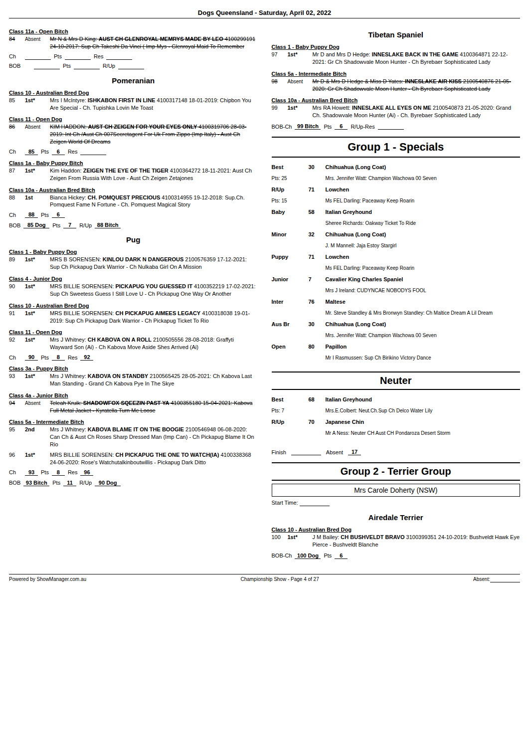Dogs Queensland - Saturday, April 02, 2022
Class 11a - Open Bitch
84
Absent
Mr N & Mrs D King: AUST CH GLENROYAL MEMRYS MADE BY LEO 4100299191 24-10-2017: Sup Ch Takeshi Da Vinci ( Imp Mys - Glenroyal Maid To Remember
Ch
Pts
Res
BOB
Pts
R/Up
Pomeranian
Class 10 - Australian Bred Dog
85
1st*
Mrs I McIntyre: ISHKABON FIRST IN LINE 4100317148 18-01-2019: Chipbon You Are Special - Ch. Tupishka Lovin Me Toast
Class 11 - Open Dog
86
Absent
KIM HADDON: AUST CH ZEIGEN FOR YOUR EYES ONLY 4100319706 28-03-2019: Int Ch /Aust Ch 007Secretagent For Uk From Zippo (Imp Italy) - Aust Ch Zeigen World Of Dreams
Ch
85
Pts
6
Res
Class 1a - Baby Puppy Bitch
87
1st*
Kim Haddon: ZEIGEN THE EYE OF THE TIGER 4100364272 18-11-2021: Aust Ch Zeigen From Russia With Love - Aust Ch Zeigen Zetajones
Class 10a - Australian Bred Bitch
88
1st
Bianca Hickey: CH. POMQUEST PRECIOUS 4100314955 19-12-2018: Sup.Ch. Pomquest Fame N Fortune - Ch. Pomquest Magical Story
Ch
88
Pts
6
BOB
85 Dog
Pts
7
R/Up
88 Bitch
Pug
Class 1 - Baby Puppy Dog
89
1st*
MRS B SORENSEN: KINLOU DARK N DANGEROUS 2100576359 17-12-2021: Sup Ch Pickapug Dark Warrior - Ch Nulkaba Girl On A Mission
Class 4 - Junior Dog
90
1st*
MRS BILLIE SORENSEN: PICKAPUG YOU GUESSED IT 4100352219 17-02-2021: Sup Ch Sweetess Guess I Still Love U - Ch Pickapug One Way Or Another
Class 10 - Australian Bred Dog
91
1st*
MRS BILLIE SORENSEN: CH PICKAPUG AIMEES LEGACY 4100318038 19-01-2019: Sup Ch Pickapug Dark Warrior - Ch Pickapug Ticket To Rio
Class 11 - Open Dog
92
1st*
Mrs J Whitney: CH KABOVA ON A ROLL 2100505556 28-08-2018: Graffyti Wayward Son (Ai) - Ch Kabova Move Aside Shes Arrived (Ai)
Ch
90
Pts
8
Res
92
Class 3a - Puppy Bitch
93
1st*
Mrs J Whitney: KABOVA ON STANDBY 2100565425 28-05-2021: Ch Kabova Last Man Standing - Grand Ch Kabova Pye In The Skye
Class 4a - Junior Bitch
94
Absent
Teleah Kruik: SHADOWFOX SQEEZIN PAST YA 4100355180 15-04-2021: Kabova Full Metal Jacket - Kyratella Turn Me Loose
Class 5a - Intermediate Bitch
95
2nd
Mrs J Whitney: KABOVA BLAME IT ON THE BOOGIE 2100546948 06-08-2020: Can Ch & Aust Ch Roses Sharp Dressed Man (Imp Can) - Ch Pickapug Blame It On Rio
96
1st*
MRS BILLIE SORENSEN: CH PICKAPUG THE ONE TO WATCH(IA) 4100338368 24-06-2020: Rose's Watchutalkinboutwillis - Pickapug Dark Ditto
Ch
93
Pts
8
Res
96
BOB
93 Bitch
Pts
11
R/Up
90 Dog
Tibetan Spaniel
Class 1 - Baby Puppy Dog
97
1st*
Mr D and Mrs D Hedge: INNESLAKE BACK IN THE GAME 4100364871 22-12-2021: Gr Ch Shadowvale Moon Hunter - Ch Byrebaer Sophisticated Lady
Class 5a - Intermediate Bitch
98
Absent
Mr D & Mrs D Hedge & Miss D Yates: INNESLAKE AIR KISS 2100540876 21-05-2020: Gr Ch Shadowvale Moon Hunter - Ch Byrebaer Sophisticated Lady
Class 10a - Australian Bred Bitch
99
1st*
Mrs RA Howett: INNESLAKE ALL EYES ON ME 2100540873 21-05-2020: Grand Ch. Shadowvale Moon Hunter (Ai) - Ch. Byrebaer Sophisticated Lady
BOB-Ch
99 Bitch
Pts
6
R/Up-Res
Group 1 - Specials
| Best | 30 | Chihuahua (Long Coat) |
| Pts: 25 | | Mrs. Jennifer Watt: Champion Wachowa 00 Seven |
| R/Up | 71 | Lowchen |
| Pts: 15 | | Ms FEL Darling: Paceaway Keep Roarin |
| Baby | 58 | Italian Greyhound |
| | | Sheree Richards: Oakway Ticket To Ride |
| Minor | 32 | Chihuahua (Long Coat) |
| | | J. M Mannell: Jaja Estoy Stargirl |
| Puppy | 71 | Lowchen |
| | | Ms FEL Darling: Paceaway Keep Roarin |
| Junior | 7 | Cavalier King Charles Spaniel |
| | | Mrs J Ireland: CUDYNCAE NOBODYS FOOL |
| Inter | 76 | Maltese |
| | | Mr. Steve Standley & Mrs Bronwyn Standley: Ch Maltice Dream A Lil Dream |
| Aus Br | 30 | Chihuahua (Long Coat) |
| | | Mrs. Jennifer Watt: Champion Wachowa 00 Seven |
| Open | 80 | Papillon |
| | | Mr I Rasmussen: Sup Ch Birikino Victory Dance |
Neuter
| Best | 68 | Italian Greyhound |
| Pts: 7 | | Mrs.E.Colbert: Neut.Ch.Sup Ch Delco Water Lily |
| R/Up | 70 | Japanese Chin |
| | | Mr A Ness: Neuter CH Aust CH Pondaroza Desert Storm |
Finish
Absent
17
Group 2 - Terrier Group
Mrs Carole Doherty (NSW)
Start Time:
Airedale Terrier
Class 10 - Australian Bred Dog
100
1st*
J M Bailey: CH BUSHVELDT BRAVO 3100399351 24-10-2019: Bushveldt Hawk Eye Pierce - Bushveldt Blanche
BOB-Ch
100 Dog
Pts
6
Powered by ShowManager.com.au
Championship Show - Page 4 of 27
Absent: